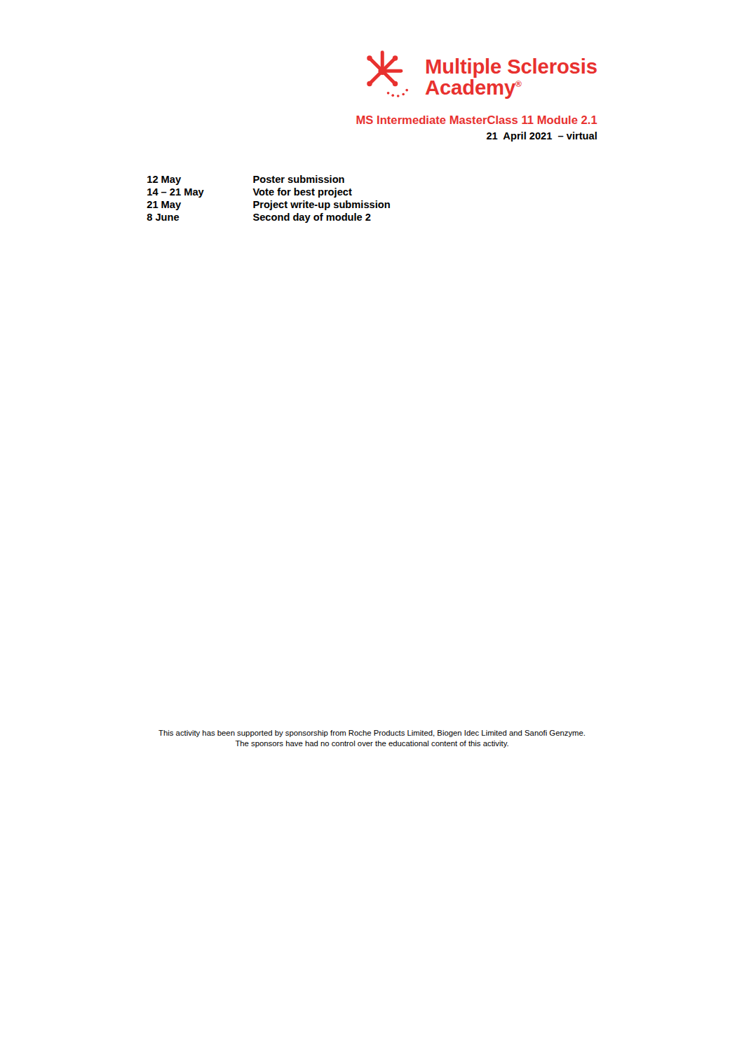Multiple Sclerosis
Academy®
MS Intermediate MasterClass 11 Module 2.1
21 April 2021 – virtual
| 12 May | Poster submission |
| 14 – 21 May | Vote for best project |
| 21 May | Project write-up submission |
| 8 June | Second day of module 2 |
This activity has been supported by sponsorship from Roche Products Limited, Biogen Idec Limited and Sanofi Genzyme.
The sponsors have had no control over the educational content of this activity.